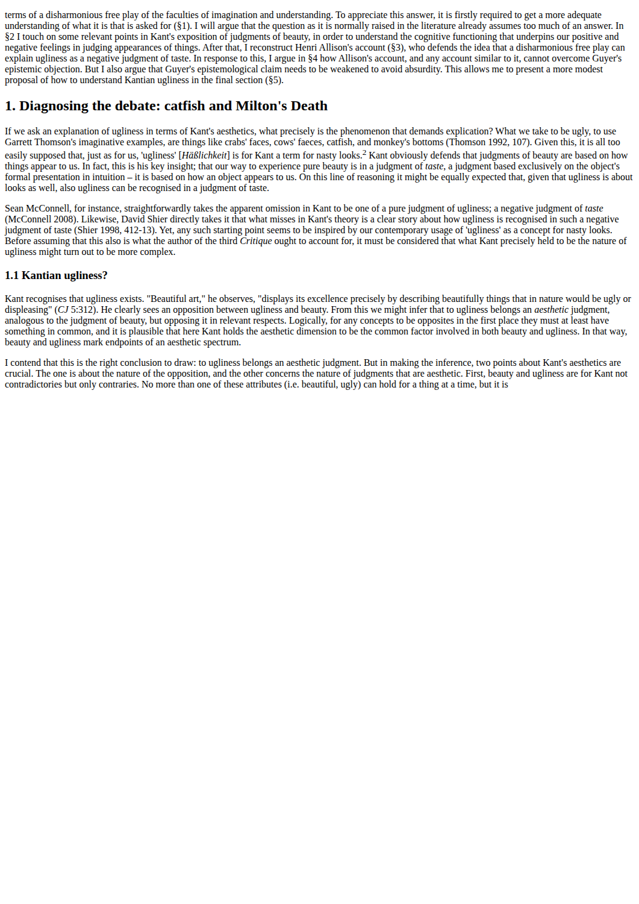terms of a disharmonious free play of the faculties of imagination and understanding. To appreciate this answer, it is firstly required to get a more adequate understanding of what it is that is asked for (§1). I will argue that the question as it is normally raised in the literature already assumes too much of an answer. In §2 I touch on some relevant points in Kant's exposition of judgments of beauty, in order to understand the cognitive functioning that underpins our positive and negative feelings in judging appearances of things. After that, I reconstruct Henri Allison's account (§3), who defends the idea that a disharmonious free play can explain ugliness as a negative judgment of taste. In response to this, I argue in §4 how Allison's account, and any account similar to it, cannot overcome Guyer's epistemic objection. But I also argue that Guyer's epistemological claim needs to be weakened to avoid absurdity. This allows me to present a more modest proposal of how to understand Kantian ugliness in the final section (§5).
1. Diagnosing the debate: catfish and Milton's Death
If we ask an explanation of ugliness in terms of Kant's aesthetics, what precisely is the phenomenon that demands explication? What we take to be ugly, to use Garrett Thomson's imaginative examples, are things like crabs' faces, cows' faeces, catfish, and monkey's bottoms (Thomson 1992, 107). Given this, it is all too easily supposed that, just as for us, 'ugliness' [Häßlichkeit] is for Kant a term for nasty looks.2 Kant obviously defends that judgments of beauty are based on how things appear to us. In fact, this is his key insight; that our way to experience pure beauty is in a judgment of taste, a judgment based exclusively on the object's formal presentation in intuition – it is based on how an object appears to us. On this line of reasoning it might be equally expected that, given that ugliness is about looks as well, also ugliness can be recognised in a judgment of taste.
Sean McConnell, for instance, straightforwardly takes the apparent omission in Kant to be one of a pure judgment of ugliness; a negative judgment of taste (McConnell 2008). Likewise, David Shier directly takes it that what misses in Kant's theory is a clear story about how ugliness is recognised in such a negative judgment of taste (Shier 1998, 412-13). Yet, any such starting point seems to be inspired by our contemporary usage of 'ugliness' as a concept for nasty looks. Before assuming that this also is what the author of the third Critique ought to account for, it must be considered that what Kant precisely held to be the nature of ugliness might turn out to be more complex.
1.1 Kantian ugliness?
Kant recognises that ugliness exists. "Beautiful art," he observes, "displays its excellence precisely by describing beautifully things that in nature would be ugly or displeasing" (CJ 5:312). He clearly sees an opposition between ugliness and beauty. From this we might infer that to ugliness belongs an aesthetic judgment, analogous to the judgment of beauty, but opposing it in relevant respects. Logically, for any concepts to be opposites in the first place they must at least have something in common, and it is plausible that here Kant holds the aesthetic dimension to be the common factor involved in both beauty and ugliness. In that way, beauty and ugliness mark endpoints of an aesthetic spectrum.
I contend that this is the right conclusion to draw: to ugliness belongs an aesthetic judgment. But in making the inference, two points about Kant's aesthetics are crucial. The one is about the nature of the opposition, and the other concerns the nature of judgments that are aesthetic. First, beauty and ugliness are for Kant not contradictories but only contraries. No more than one of these attributes (i.e. beautiful, ugly) can hold for a thing at a time, but it is